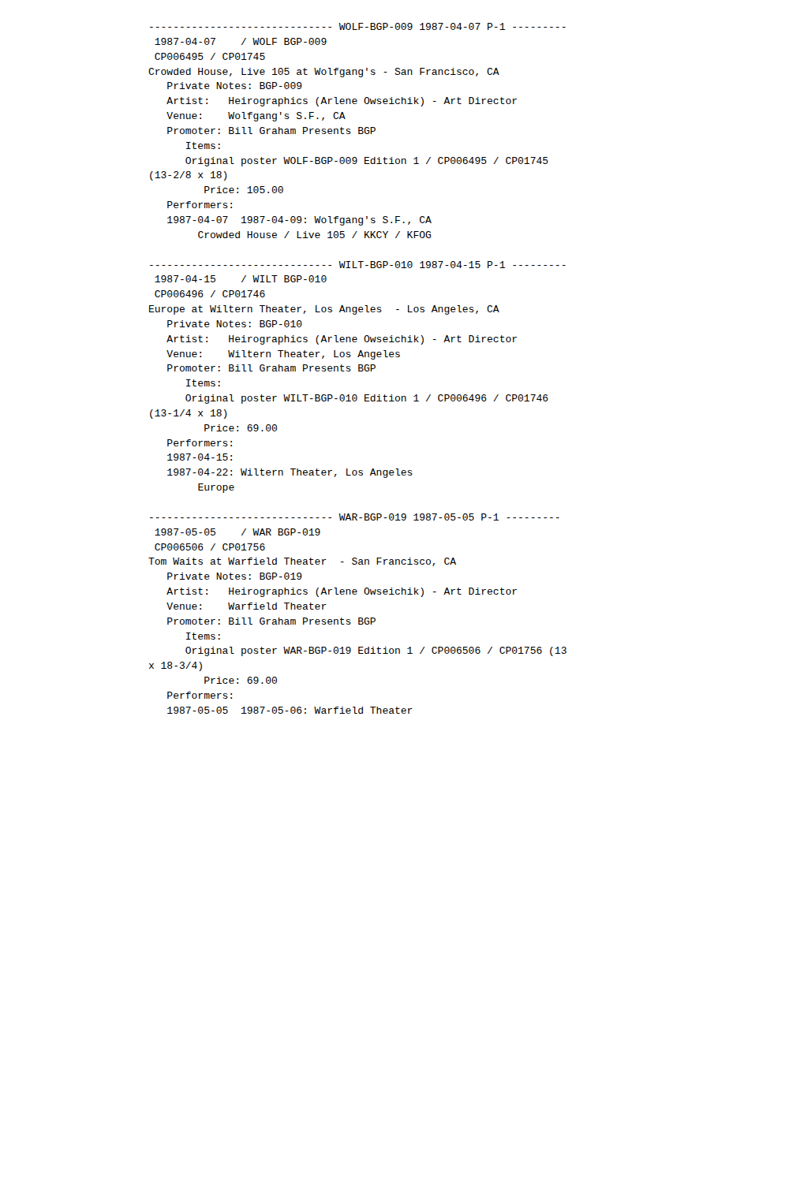------------------------------ WOLF-BGP-009 1987-04-07 P-1 ---------
 1987-04-07    / WOLF BGP-009
 CP006495 / CP01745
Crowded House, Live 105 at Wolfgang's - San Francisco, CA
   Private Notes: BGP-009
   Artist:   Heirographics (Arlene Owseichik) - Art Director
   Venue:    Wolfgang's S.F., CA
   Promoter: Bill Graham Presents BGP
      Items:
      Original poster WOLF-BGP-009 Edition 1 / CP006495 / CP01745 
(13-2/8 x 18)
         Price: 105.00
   Performers:
   1987-04-07  1987-04-09: Wolfgang's S.F., CA
        Crowded House / Live 105 / KKCY / KFOG

------------------------------ WILT-BGP-010 1987-04-15 P-1 ---------
 1987-04-15    / WILT BGP-010
 CP006496 / CP01746
Europe at Wiltern Theater, Los Angeles  - Los Angeles, CA
   Private Notes: BGP-010
   Artist:   Heirographics (Arlene Owseichik) - Art Director
   Venue:    Wiltern Theater, Los Angeles
   Promoter: Bill Graham Presents BGP
      Items:
      Original poster WILT-BGP-010 Edition 1 / CP006496 / CP01746 
(13-1/4 x 18)
         Price: 69.00
   Performers:
   1987-04-15:
   1987-04-22: Wiltern Theater, Los Angeles
        Europe

------------------------------ WAR-BGP-019 1987-05-05 P-1 ---------
 1987-05-05    / WAR BGP-019
 CP006506 / CP01756
Tom Waits at Warfield Theater  - San Francisco, CA
   Private Notes: BGP-019
   Artist:   Heirographics (Arlene Owseichik) - Art Director
   Venue:    Warfield Theater
   Promoter: Bill Graham Presents BGP
      Items:
      Original poster WAR-BGP-019 Edition 1 / CP006506 / CP01756 (13 
x 18-3/4)
         Price: 69.00
   Performers:
   1987-05-05  1987-05-06: Warfield Theater